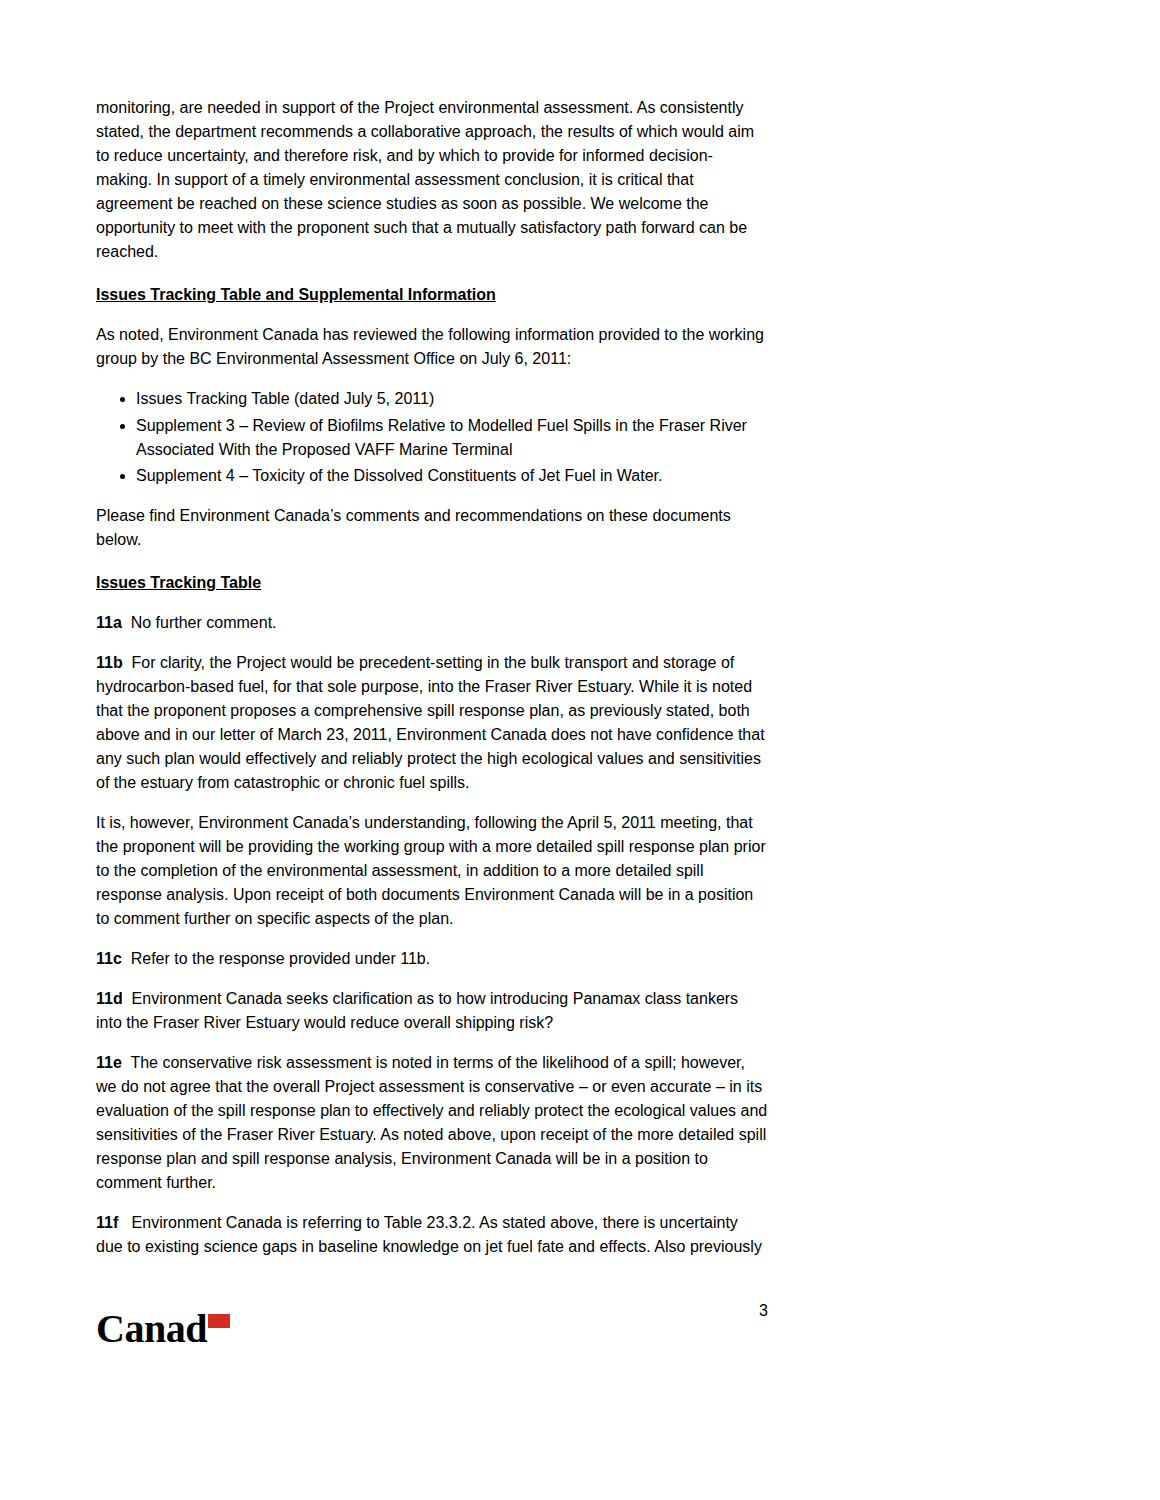monitoring, are needed in support of the Project environmental assessment. As consistently stated, the department recommends a collaborative approach, the results of which would aim to reduce uncertainty, and therefore risk, and by which to provide for informed decision-making. In support of a timely environmental assessment conclusion, it is critical that agreement be reached on these science studies as soon as possible. We welcome the opportunity to meet with the proponent such that a mutually satisfactory path forward can be reached.
Issues Tracking Table and Supplemental Information
As noted, Environment Canada has reviewed the following information provided to the working group by the BC Environmental Assessment Office on July 6, 2011:
Issues Tracking Table (dated July 5, 2011)
Supplement 3 – Review of Biofilms Relative to Modelled Fuel Spills in the Fraser River Associated With the Proposed VAFF Marine Terminal
Supplement 4 – Toxicity of the Dissolved Constituents of Jet Fuel in Water.
Please find Environment Canada’s comments and recommendations on these documents below.
Issues Tracking Table
11a No further comment.
11b For clarity, the Project would be precedent-setting in the bulk transport and storage of hydrocarbon-based fuel, for that sole purpose, into the Fraser River Estuary. While it is noted that the proponent proposes a comprehensive spill response plan, as previously stated, both above and in our letter of March 23, 2011, Environment Canada does not have confidence that any such plan would effectively and reliably protect the high ecological values and sensitivities of the estuary from catastrophic or chronic fuel spills.
It is, however, Environment Canada’s understanding, following the April 5, 2011 meeting, that the proponent will be providing the working group with a more detailed spill response plan prior to the completion of the environmental assessment, in addition to a more detailed spill response analysis. Upon receipt of both documents Environment Canada will be in a position to comment further on specific aspects of the plan.
11c Refer to the response provided under 11b.
11d Environment Canada seeks clarification as to how introducing Panamax class tankers into the Fraser River Estuary would reduce overall shipping risk?
11e The conservative risk assessment is noted in terms of the likelihood of a spill; however, we do not agree that the overall Project assessment is conservative – or even accurate – in its evaluation of the spill response plan to effectively and reliably protect the ecological values and sensitivities of the Fraser River Estuary. As noted above, upon receipt of the more detailed spill response plan and spill response analysis, Environment Canada will be in a position to comment further.
11f Environment Canada is referring to Table 23.3.2. As stated above, there is uncertainty due to existing science gaps in baseline knowledge on jet fuel fate and effects. Also previously
Canad 3